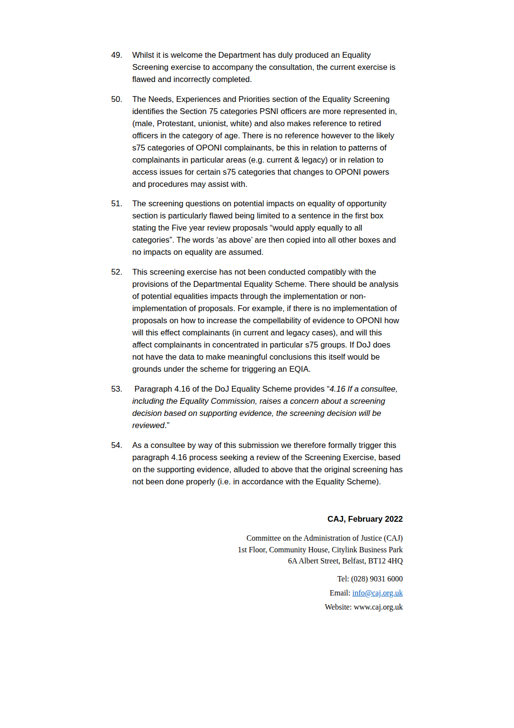49. Whilst it is welcome the Department has duly produced an Equality Screening exercise to accompany the consultation, the current exercise is flawed and incorrectly completed.
50. The Needs, Experiences and Priorities section of the Equality Screening identifies the Section 75 categories PSNI officers are more represented in, (male, Protestant, unionist, white) and also makes reference to retired officers in the category of age. There is no reference however to the likely s75 categories of OPONI complainants, be this in relation to patterns of complainants in particular areas (e.g. current & legacy) or in relation to access issues for certain s75 categories that changes to OPONI powers and procedures may assist with.
51. The screening questions on potential impacts on equality of opportunity section is particularly flawed being limited to a sentence in the first box stating the Five year review proposals “would apply equally to all categories”. The words ‘as above’ are then copied into all other boxes and no impacts on equality are assumed.
52. This screening exercise has not been conducted compatibly with the provisions of the Departmental Equality Scheme. There should be analysis of potential equalities impacts through the implementation or non-implementation of proposals. For example, if there is no implementation of proposals on how to increase the compellability of evidence to OPONI how will this effect complainants (in current and legacy cases), and will this affect complainants in concentrated in particular s75 groups. If DoJ does not have the data to make meaningful conclusions this itself would be grounds under the scheme for triggering an EQIA.
53. Paragraph 4.16 of the DoJ Equality Scheme provides “4.16 If a consultee, including the Equality Commission, raises a concern about a screening decision based on supporting evidence, the screening decision will be reviewed.”
54. As a consultee by way of this submission we therefore formally trigger this paragraph 4.16 process seeking a review of the Screening Exercise, based on the supporting evidence, alluded to above that the original screening has not been done properly (i.e. in accordance with the Equality Scheme).
CAJ, February 2022
Committee on the Administration of Justice (CAJ)
1st Floor, Community House, Citylink Business Park
6A Albert Street, Belfast, BT12 4HQ
Tel: (028) 9031 6000
Email: info@caj.org.uk
Website: www.caj.org.uk